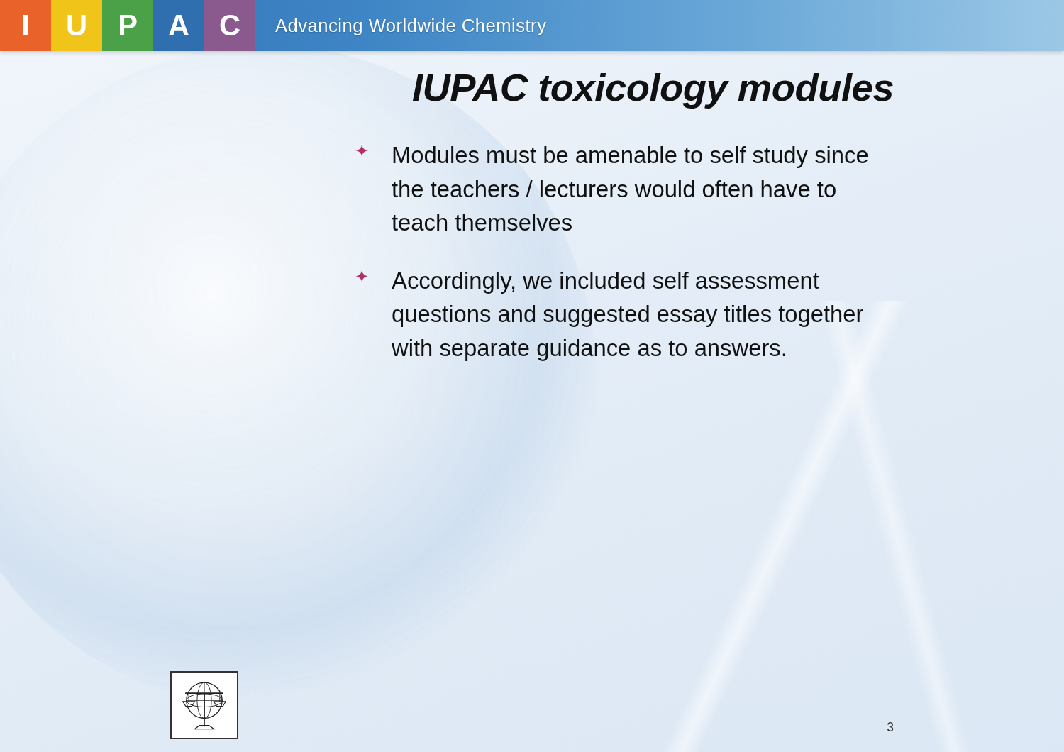I U P A C
Advancing Worldwide Chemistry
IUPAC toxicology modules
Modules must be amenable to self study since the teachers / lecturers would often have to teach themselves
Accordingly, we included self assessment questions and suggested essay titles together with separate guidance as to answers.
3